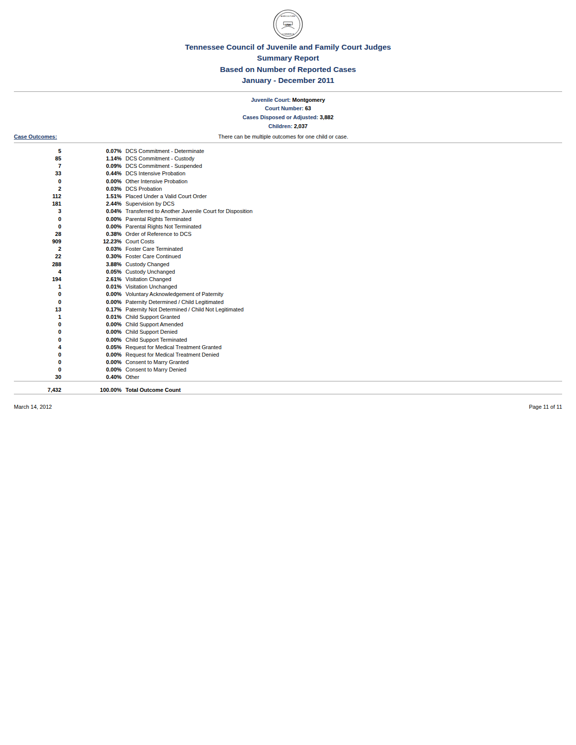AGRICULTURE COMMERCE 1796
Tennessee Council of Juvenile and Family Court Judges
Summary Report
Based on Number of Reported Cases
January - December 2011
Juvenile Court: Montgomery
Court Number: 63
Cases Disposed or Adjusted: 3,882
Children: 2,037
Case Outcomes:
There can be multiple outcomes for one child or case.
| 5 | 0.07% | DCS Commitment - Determinate |
| 85 | 1.14% | DCS Commitment - Custody |
| 7 | 0.09% | DCS Commitment - Suspended |
| 33 | 0.44% | DCS Intensive Probation |
| 0 | 0.00% | Other Intensive Probation |
| 2 | 0.03% | DCS Probation |
| 112 | 1.51% | Placed Under a Valid Court Order |
| 181 | 2.44% | Supervision by DCS |
| 3 | 0.04% | Transferred to Another Juvenile Court for Disposition |
| 0 | 0.00% | Parental Rights Terminated |
| 0 | 0.00% | Parental Rights Not Terminated |
| 28 | 0.38% | Order of Reference to DCS |
| 909 | 12.23% | Court Costs |
| 2 | 0.03% | Foster Care Terminated |
| 22 | 0.30% | Foster Care Continued |
| 288 | 3.88% | Custody Changed |
| 4 | 0.05% | Custody Unchanged |
| 194 | 2.61% | Visitation Changed |
| 1 | 0.01% | Visitation Unchanged |
| 0 | 0.00% | Voluntary Acknowledgement of Paternity |
| 0 | 0.00% | Paternity Determined / Child Legitimated |
| 13 | 0.17% | Paternity Not Determined / Child Not Legitimated |
| 1 | 0.01% | Child Support Granted |
| 0 | 0.00% | Child Support Amended |
| 0 | 0.00% | Child Support Denied |
| 0 | 0.00% | Child Support Terminated |
| 4 | 0.05% | Request for Medical Treatment Granted |
| 0 | 0.00% | Request for Medical Treatment Denied |
| 0 | 0.00% | Consent to Marry Granted |
| 0 | 0.00% | Consent to Marry Denied |
| 30 | 0.40% | Other |
| 7,432 | 100.00% | Total Outcome Count |
March 14, 2012
Page 11 of 11